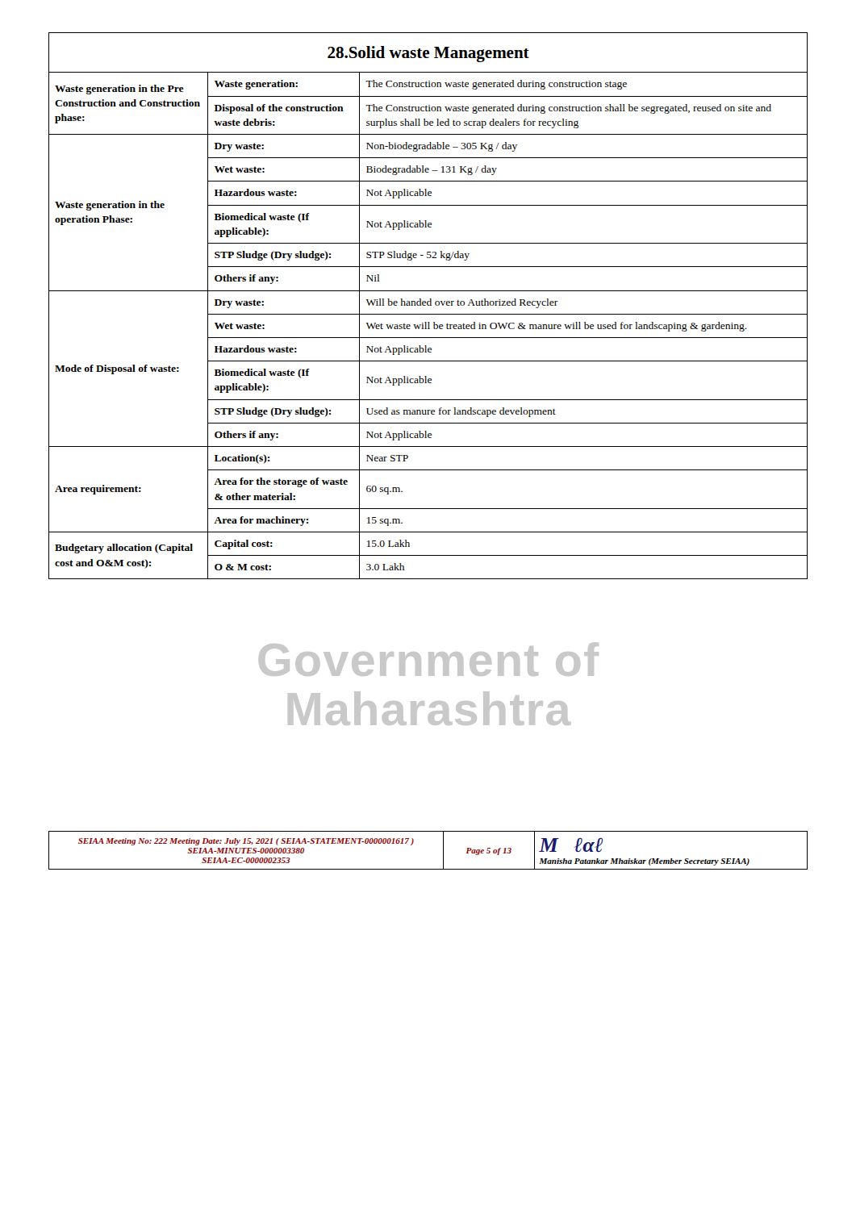| 28.Solid waste Management |
| --- |
| Waste generation in the Pre Construction and Construction phase: | Waste generation: | The Construction waste generated during construction stage |
| Disposal of the construction waste debris: | The Construction waste generated during construction shall be segregated, reused on site and surplus shall be led to scrap dealers for recycling |
| Waste generation in the operation Phase: | Dry waste: | Non-biodegradable – 305 Kg / day |
| Wet waste: | Biodegradable – 131 Kg / day |
| Hazardous waste: | Not Applicable |
| Biomedical waste (If applicable): | Not Applicable |
| STP Sludge (Dry sludge): | STP Sludge - 52 kg/day |
| Others if any: | Nil |
| Mode of Disposal of waste: | Dry waste: | Will be handed over to Authorized Recycler |
| Wet waste: | Wet waste will be treated in OWC & manure will be used for landscaping & gardening. |
| Hazardous waste: | Not Applicable |
| Biomedical waste (If applicable): | Not Applicable |
| STP Sludge (Dry sludge): | Used as manure for landscape development |
| Others if any: | Not Applicable |
| Area requirement: | Location(s): | Near STP |
| Area for the storage of waste & other material: | 60 sq.m. |
| Area for machinery: | 15 sq.m. |
| Budgetary allocation (Capital cost and O&M cost): | Capital cost: | 15.0 Lakh |
| O & M cost: | 3.0 Lakh |
Government of
Maharashtra
| SEIAA Meeting No: 222 Meeting Date: July 15, 2021 ( SEIAA-STATEMENT-0000001617 ) SEIAA-MINUTES-0000003380 SEIAA-EC-0000002353 | Page 5 of 13 | M ℓαℓ Manisha Patankar Mhaiskar (Member Secretary SEIAA) |